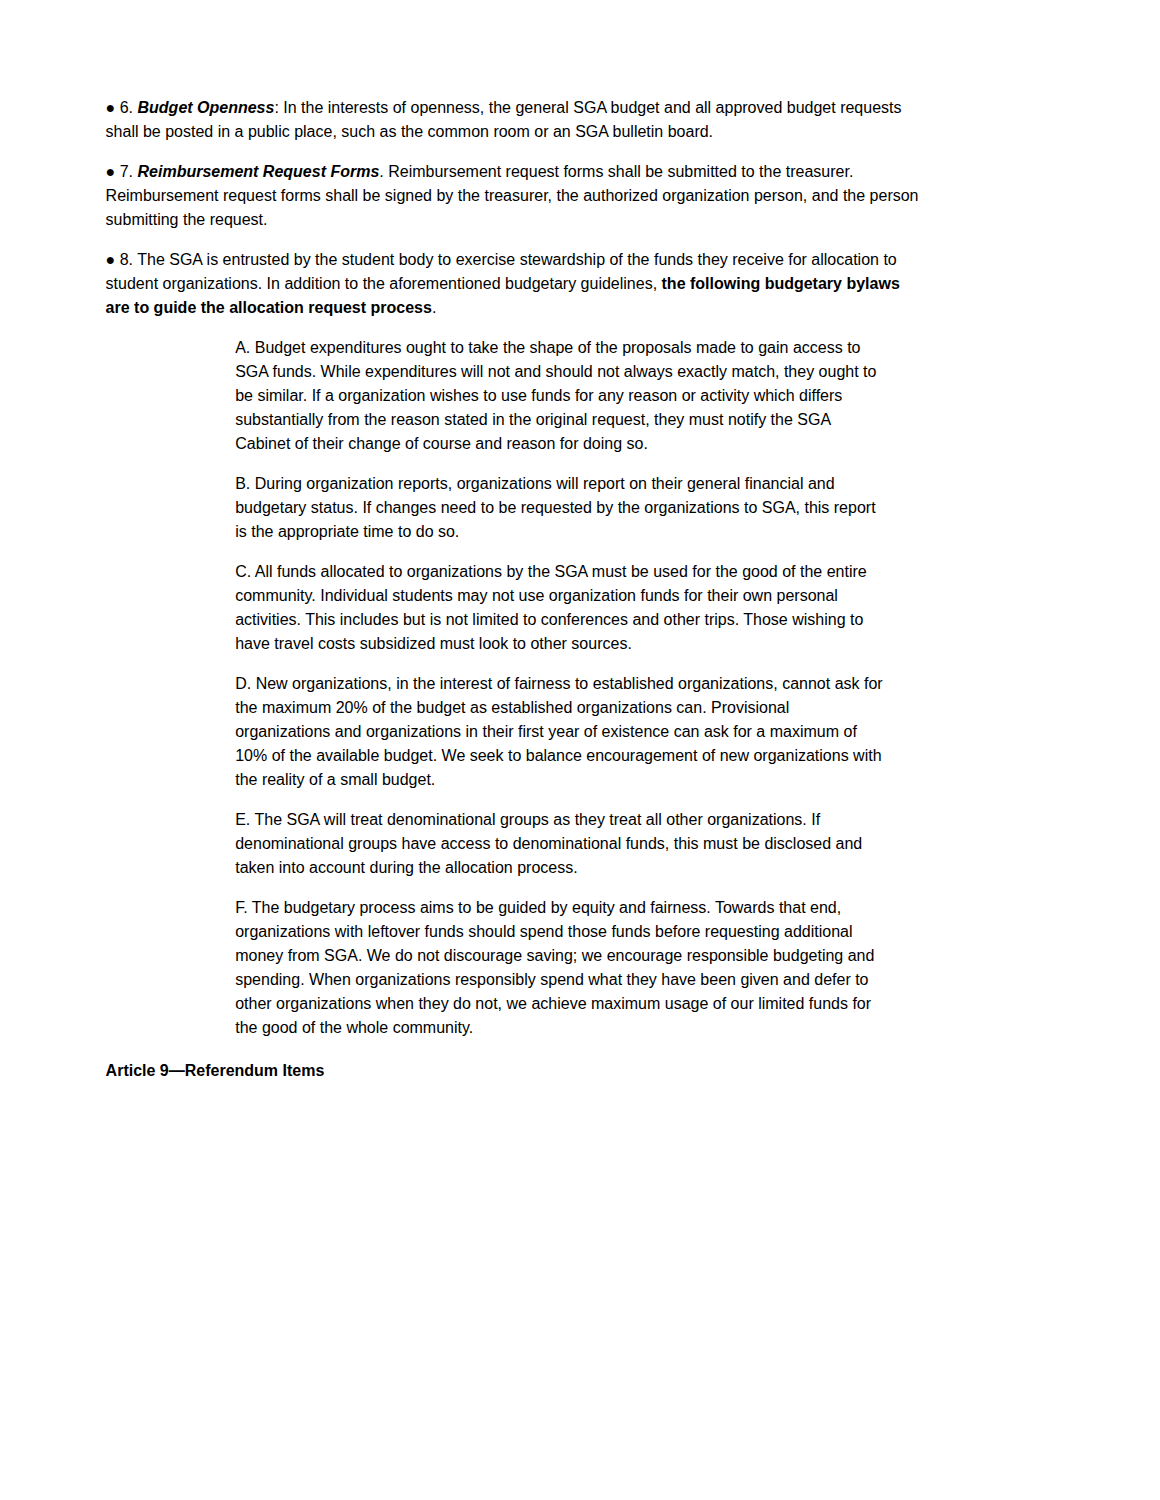● 6. Budget Openness: In the interests of openness, the general SGA budget and all approved budget requests shall be posted in a public place, such as the common room or an SGA bulletin board.
● 7. Reimbursement Request Forms. Reimbursement request forms shall be submitted to the treasurer. Reimbursement request forms shall be signed by the treasurer, the authorized organization person, and the person submitting the request.
● 8. The SGA is entrusted by the student body to exercise stewardship of the funds they receive for allocation to student organizations. In addition to the aforementioned budgetary guidelines, the following budgetary bylaws are to guide the allocation request process.
A. Budget expenditures ought to take the shape of the proposals made to gain access to SGA funds. While expenditures will not and should not always exactly match, they ought to be similar. If a organization wishes to use funds for any reason or activity which differs substantially from the reason stated in the original request, they must notify the SGA Cabinet of their change of course and reason for doing so.
B. During organization reports, organizations will report on their general financial and budgetary status. If changes need to be requested by the organizations to SGA, this report is the appropriate time to do so.
C. All funds allocated to organizations by the SGA must be used for the good of the entire community. Individual students may not use organization funds for their own personal activities. This includes but is not limited to conferences and other trips. Those wishing to have travel costs subsidized must look to other sources.
D. New organizations, in the interest of fairness to established organizations, cannot ask for the maximum 20% of the budget as established organizations can. Provisional organizations and organizations in their first year of existence can ask for a maximum of 10% of the available budget. We seek to balance encouragement of new organizations with the reality of a small budget.
E. The SGA will treat denominational groups as they treat all other organizations. If denominational groups have access to denominational funds, this must be disclosed and taken into account during the allocation process.
F. The budgetary process aims to be guided by equity and fairness. Towards that end, organizations with leftover funds should spend those funds before requesting additional money from SGA. We do not discourage saving; we encourage responsible budgeting and spending. When organizations responsibly spend what they have been given and defer to other organizations when they do not, we achieve maximum usage of our limited funds for the good of the whole community.
Article 9—Referendum Items